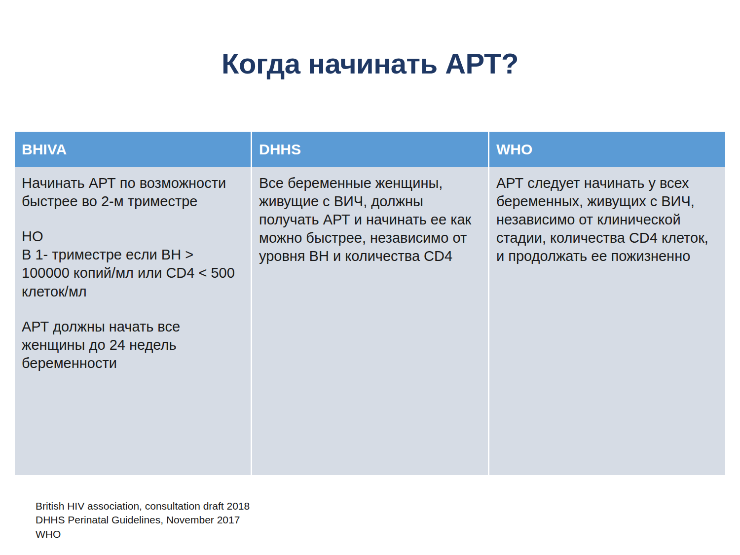Когда начинать АРТ?
| BHIVA | DHHS | WHO |
| --- | --- | --- |
| Начинать АРТ по возможности быстрее во 2-м триместре НО В 1- триместре если ВН > 100000 копий/мл или CD4 < 500 клеток/мл АРТ должны начать все женщины до 24 недель беременности | Все беременные женщины, живущие с ВИЧ, должны получать АРТ и начинать ее как можно быстрее, независимо от уровня ВН и количества CD4 | АРТ следует начинать у всех беременных, живущих с ВИЧ, независимо от клинической стадии, количества CD4 клеток, и продолжать ее пожизненно |
British HIV association, consultation draft 2018
DHHS Perinatal Guidelines, November 2017
WHO